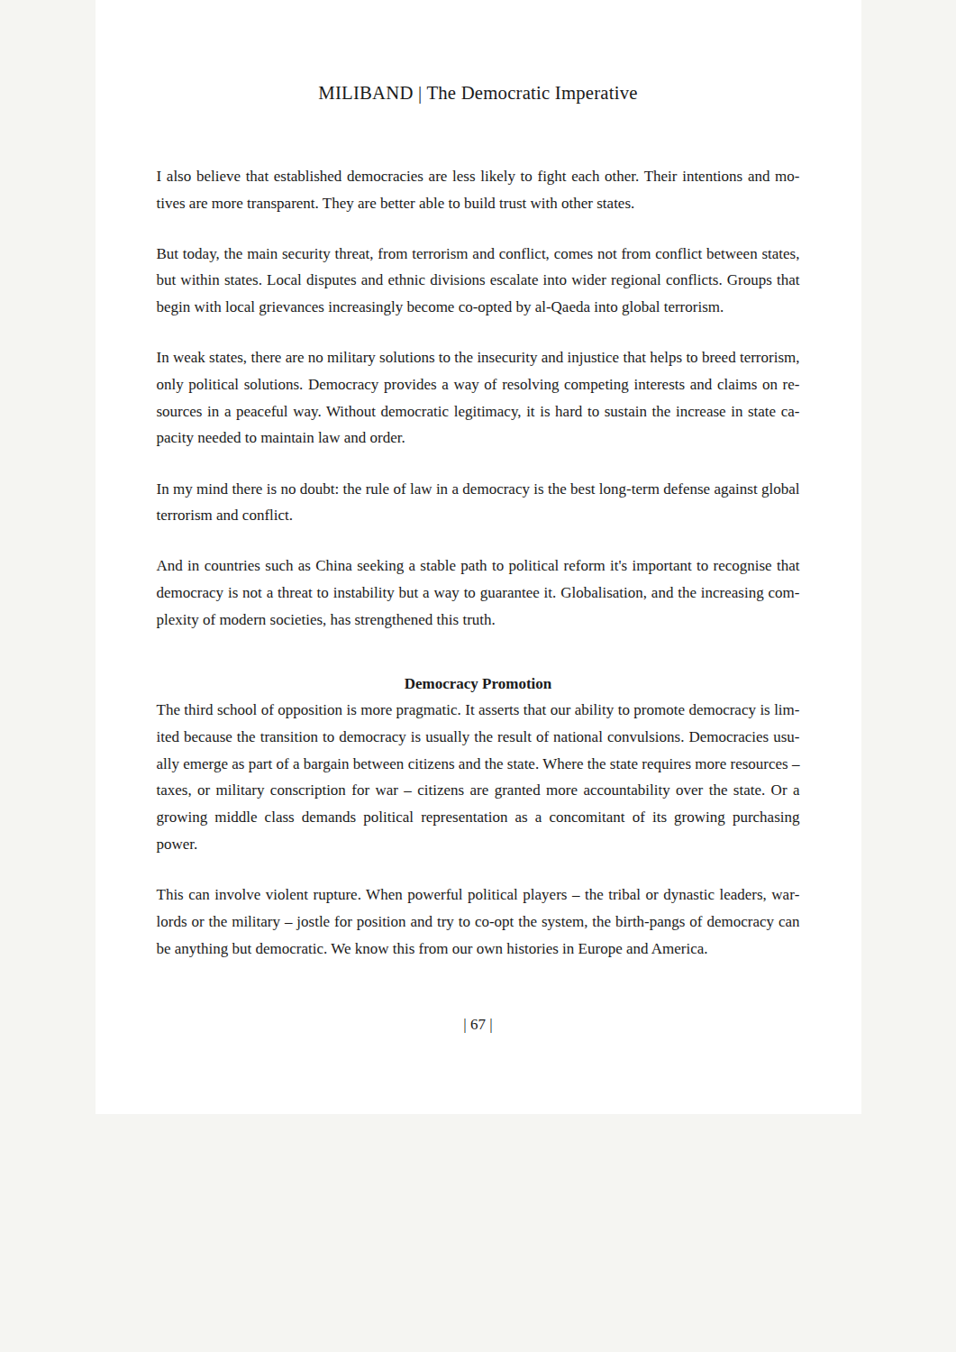MILIBAND | The Democratic Imperative
I also believe that established democracies are less likely to fight each other. Their intentions and motives are more transparent. They are better able to build trust with other states.
But today, the main security threat, from terrorism and conflict, comes not from conflict between states, but within states. Local disputes and ethnic divisions escalate into wider regional conflicts. Groups that begin with local grievances increasingly become co-opted by al-Qaeda into global terrorism.
In weak states, there are no military solutions to the insecurity and injustice that helps to breed terrorism, only political solutions. Democracy provides a way of resolving competing interests and claims on resources in a peaceful way. Without democratic legitimacy, it is hard to sustain the increase in state capacity needed to maintain law and order.
In my mind there is no doubt: the rule of law in a democracy is the best long-term defense against global terrorism and conflict.
And in countries such as China seeking a stable path to political reform it's important to recognise that democracy is not a threat to instability but a way to guarantee it. Globalisation, and the increasing complexity of modern societies, has strengthened this truth.
Democracy Promotion
The third school of opposition is more pragmatic. It asserts that our ability to promote democracy is limited because the transition to democracy is usually the result of national convulsions. Democracies usually emerge as part of a bargain between citizens and the state. Where the state requires more resources – taxes, or military conscription for war – citizens are granted more accountability over the state. Or a growing middle class demands political representation as a concomitant of its growing purchasing power.
This can involve violent rupture. When powerful political players – the tribal or dynastic leaders, warlords or the military – jostle for position and try to co-opt the system, the birth-pangs of democracy can be anything but democratic. We know this from our own histories in Europe and America.
67